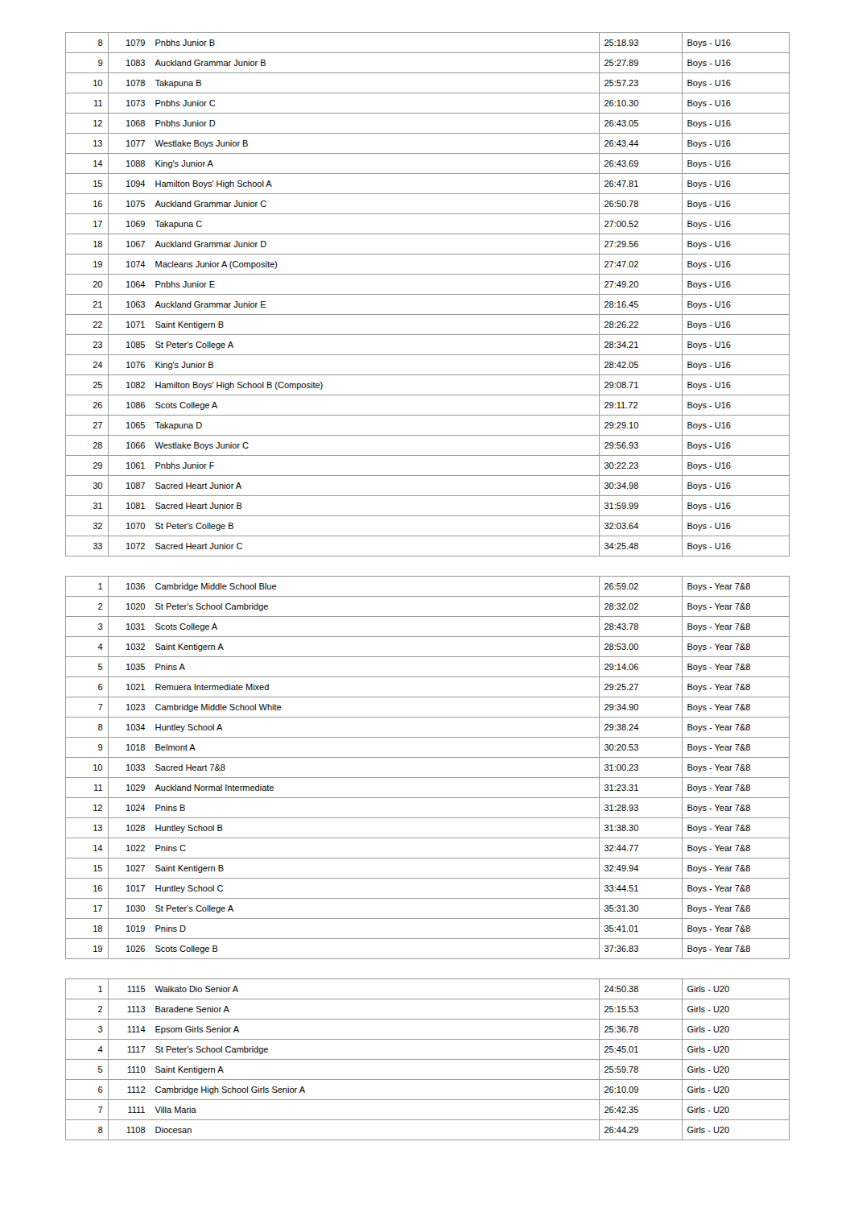| 8 | 1079 | Pnbhs Junior B | 25:18.93 | Boys - U16 |
| 9 | 1083 | Auckland Grammar Junior B | 25:27.89 | Boys - U16 |
| 10 | 1078 | Takapuna B | 25:57.23 | Boys - U16 |
| 11 | 1073 | Pnbhs Junior C | 26:10.30 | Boys - U16 |
| 12 | 1068 | Pnbhs Junior D | 26:43.05 | Boys - U16 |
| 13 | 1077 | Westlake Boys Junior B | 26:43.44 | Boys - U16 |
| 14 | 1088 | King's Junior A | 26:43.69 | Boys - U16 |
| 15 | 1094 | Hamilton Boys' High School A | 26:47.81 | Boys - U16 |
| 16 | 1075 | Auckland Grammar Junior C | 26:50.78 | Boys - U16 |
| 17 | 1069 | Takapuna C | 27:00.52 | Boys - U16 |
| 18 | 1067 | Auckland Grammar Junior D | 27:29.56 | Boys - U16 |
| 19 | 1074 | Macleans Junior A (Composite) | 27:47.02 | Boys - U16 |
| 20 | 1064 | Pnbhs Junior E | 27:49.20 | Boys - U16 |
| 21 | 1063 | Auckland Grammar Junior E | 28:16.45 | Boys - U16 |
| 22 | 1071 | Saint Kentigern B | 28:26.22 | Boys - U16 |
| 23 | 1085 | St Peter's College A | 28:34.21 | Boys - U16 |
| 24 | 1076 | King's Junior B | 28:42.05 | Boys - U16 |
| 25 | 1082 | Hamilton Boys' High School B (Composite) | 29:08.71 | Boys - U16 |
| 26 | 1086 | Scots College A | 29:11.72 | Boys - U16 |
| 27 | 1065 | Takapuna D | 29:29.10 | Boys - U16 |
| 28 | 1066 | Westlake Boys Junior C | 29:56.93 | Boys - U16 |
| 29 | 1061 | Pnbhs Junior F | 30:22.23 | Boys - U16 |
| 30 | 1087 | Sacred Heart Junior A | 30:34.98 | Boys - U16 |
| 31 | 1081 | Sacred Heart Junior B | 31:59.99 | Boys - U16 |
| 32 | 1070 | St Peter's College B | 32:03.64 | Boys - U16 |
| 33 | 1072 | Sacred Heart Junior C | 34:25.48 | Boys - U16 |
| 1 | 1036 | Cambridge Middle School Blue | 26:59.02 | Boys - Year 7&8 |
| 2 | 1020 | St Peter's School Cambridge | 28:32.02 | Boys - Year 7&8 |
| 3 | 1031 | Scots College A | 28:43.78 | Boys - Year 7&8 |
| 4 | 1032 | Saint Kentigern A | 28:53.00 | Boys - Year 7&8 |
| 5 | 1035 | Pnins A | 29:14.06 | Boys - Year 7&8 |
| 6 | 1021 | Remuera Intermediate Mixed | 29:25.27 | Boys - Year 7&8 |
| 7 | 1023 | Cambridge Middle School White | 29:34.90 | Boys - Year 7&8 |
| 8 | 1034 | Huntley School A | 29:38.24 | Boys - Year 7&8 |
| 9 | 1018 | Belmont A | 30:20.53 | Boys - Year 7&8 |
| 10 | 1033 | Sacred Heart 7&8 | 31:00.23 | Boys - Year 7&8 |
| 11 | 1029 | Auckland Normal Intermediate | 31:23.31 | Boys - Year 7&8 |
| 12 | 1024 | Pnins B | 31:28.93 | Boys - Year 7&8 |
| 13 | 1028 | Huntley School B | 31:38.30 | Boys - Year 7&8 |
| 14 | 1022 | Pnins C | 32:44.77 | Boys - Year 7&8 |
| 15 | 1027 | Saint Kentigern B | 32:49.94 | Boys - Year 7&8 |
| 16 | 1017 | Huntley School C | 33:44.51 | Boys - Year 7&8 |
| 17 | 1030 | St Peter's College A | 35:31.30 | Boys - Year 7&8 |
| 18 | 1019 | Pnins D | 35:41.01 | Boys - Year 7&8 |
| 19 | 1026 | Scots College B | 37:36.83 | Boys - Year 7&8 |
| 1 | 1115 | Waikato Dio Senior A | 24:50.38 | Girls - U20 |
| 2 | 1113 | Baradene Senior A | 25:15.53 | Girls - U20 |
| 3 | 1114 | Epsom Girls Senior A | 25:36.78 | Girls - U20 |
| 4 | 1117 | St Peter's School Cambridge | 25:45.01 | Girls - U20 |
| 5 | 1110 | Saint Kentigern A | 25:59.78 | Girls - U20 |
| 6 | 1112 | Cambridge High School Girls Senior A | 26:10.09 | Girls - U20 |
| 7 | 1111 | Villa Maria | 26:42.35 | Girls - U20 |
| 8 | 1108 | Diocesan | 26:44.29 | Girls - U20 |